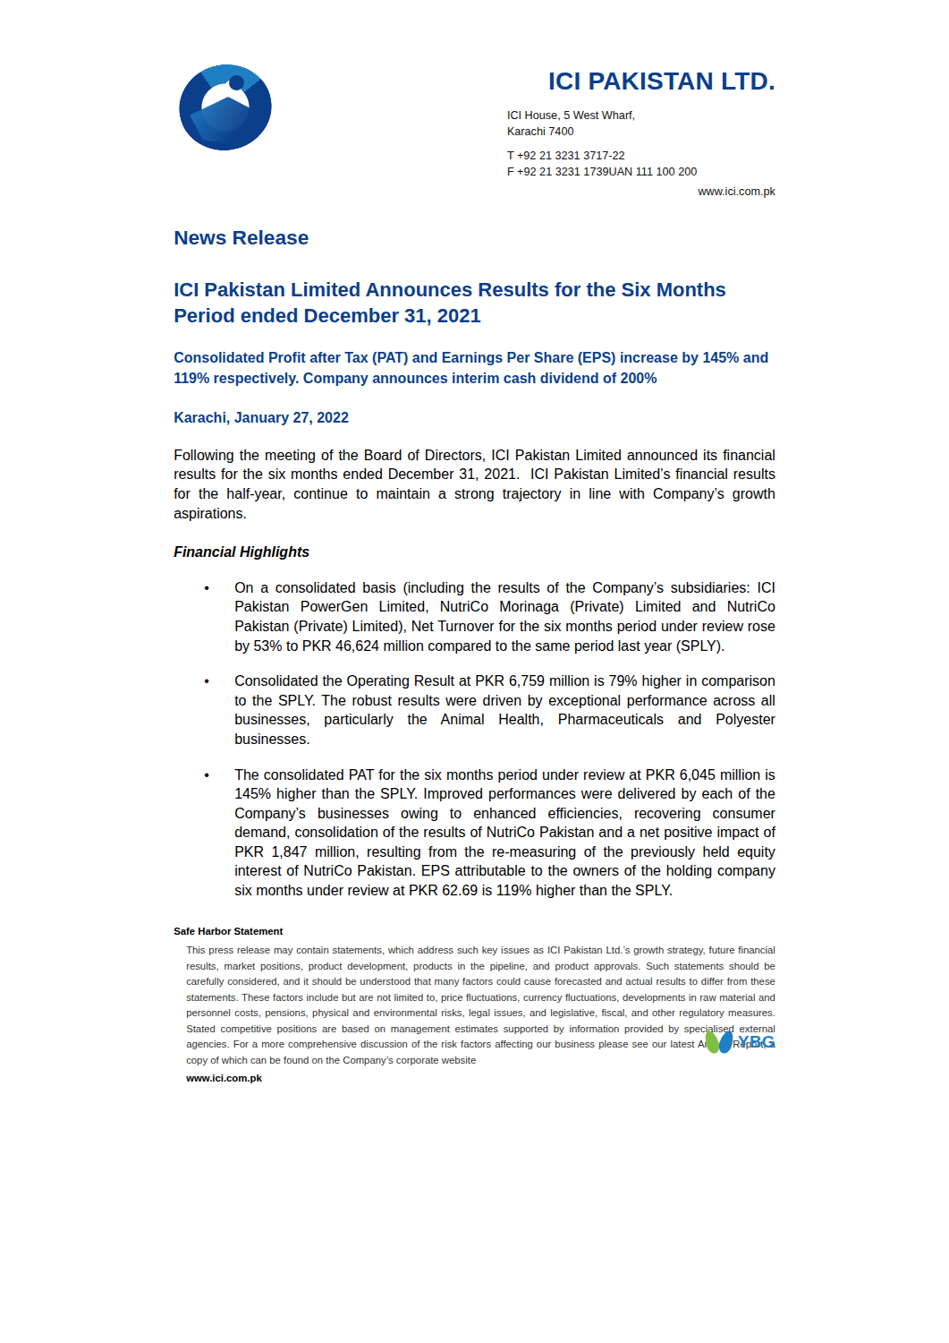ICI PAKISTAN LTD.
ICI House, 5 West Wharf,
Karachi 7400
T +92 21 3231 3717-22
F +92 21 3231 1739UAN 111 100 200
www.ici.com.pk
News Release
ICI Pakistan Limited Announces Results for the Six Months Period ended December 31, 2021
Consolidated Profit after Tax (PAT) and Earnings Per Share (EPS) increase by 145% and 119% respectively. Company announces interim cash dividend of 200%
Karachi, January 27, 2022
Following the meeting of the Board of Directors, ICI Pakistan Limited announced its financial results for the six months ended December 31, 2021. ICI Pakistan Limited’s financial results for the half-year, continue to maintain a strong trajectory in line with Company’s growth aspirations.
Financial Highlights
On a consolidated basis (including the results of the Company’s subsidiaries: ICI Pakistan PowerGen Limited, NutriCo Morinaga (Private) Limited and NutriCo Pakistan (Private) Limited), Net Turnover for the six months period under review rose by 53% to PKR 46,624 million compared to the same period last year (SPLY).
Consolidated the Operating Result at PKR 6,759 million is 79% higher in comparison to the SPLY. The robust results were driven by exceptional performance across all businesses, particularly the Animal Health, Pharmaceuticals and Polyester businesses.
The consolidated PAT for the six months period under review at PKR 6,045 million is 145% higher than the SPLY. Improved performances were delivered by each of the Company’s businesses owing to enhanced efficiencies, recovering consumer demand, consolidation of the results of NutriCo Pakistan and a net positive impact of PKR 1,847 million, resulting from the re-measuring of the previously held equity interest of NutriCo Pakistan. EPS attributable to the owners of the holding company six months under review at PKR 62.69 is 119% higher than the SPLY.
Safe Harbor Statement
This press release may contain statements, which address such key issues as ICI Pakistan Ltd.’s growth strategy, future financial results, market positions, product development, products in the pipeline, and product approvals. Such statements should be carefully considered, and it should be understood that many factors could cause forecasted and actual results to differ from these statements. These factors include but are not limited to, price fluctuations, currency fluctuations, developments in raw material and personnel costs, pensions, physical and environmental risks, legal issues, and legislative, fiscal, and other regulatory measures. Stated competitive positions are based on management estimates supported by information provided by specialised external agencies. For a more comprehensive discussion of the risk factors affecting our business please see our latest Annual Report, a copy of which can be found on the Company’s corporate website
www.ici.com.pk
YBG